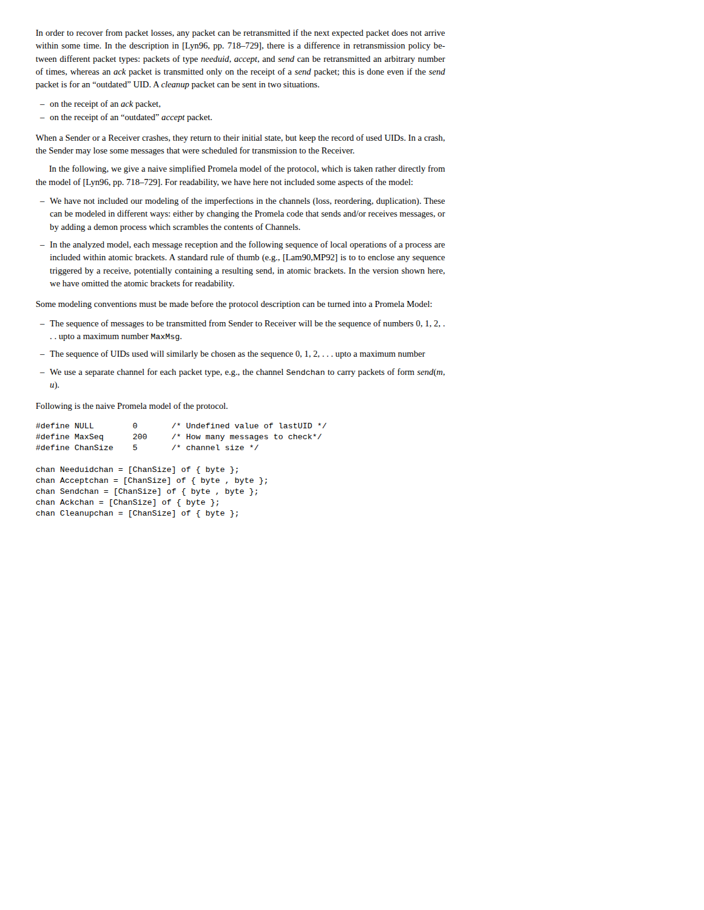In order to recover from packet losses, any packet can be retransmitted if the next expected packet does not arrive within some time. In the description in [Lyn96, pp. 718–729], there is a difference in retransmission policy between different packet types: packets of type needuid, accept, and send can be retransmitted an arbitrary number of times, whereas an ack packet is transmitted only on the receipt of a send packet; this is done even if the send packet is for an “outdated” UID. A cleanup packet can be sent in two situations.
on the receipt of an ack packet,
on the receipt of an “outdated” accept packet.
When a Sender or a Receiver crashes, they return to their initial state, but keep the record of used UIDs. In a crash, the Sender may lose some messages that were scheduled for transmission to the Receiver.
In the following, we give a naive simplified Promela model of the protocol, which is taken rather directly from the model of [Lyn96, pp. 718–729]. For readability, we have here not included some aspects of the model:
We have not included our modeling of the imperfections in the channels (loss, reordering, duplication). These can be modeled in different ways: either by changing the Promela code that sends and/or receives messages, or by adding a demon process which scrambles the contents of Channels.
In the analyzed model, each message reception and the following sequence of local operations of a process are included within atomic brackets. A standard rule of thumb (e.g., [Lam90,MP92] is to to enclose any sequence triggered by a receive, potentially containing a resulting send, in atomic brackets. In the version shown here, we have omitted the atomic brackets for readability.
Some modeling conventions must be made before the protocol description can be turned into a Promela Model:
The sequence of messages to be transmitted from Sender to Receiver will be the sequence of numbers 0, 1, 2, . . . upto a maximum number MaxMsg.
The sequence of UIDs used will similarly be chosen as the sequence 0, 1, 2, . . . upto a maximum number
We use a separate channel for each packet type, e.g., the channel Sendchan to carry packets of form send(m, u).
Following is the naive Promela model of the protocol.
#define NULL        0       /* Undefined value of lastUID */
#define MaxSeq      200     /* How many messages to check*/
#define ChanSize    5       /* channel size */

chan Needuidchan = [ChanSize] of { byte };
chan Acceptchan = [ChanSize] of { byte , byte };
chan Sendchan = [ChanSize] of { byte , byte };
chan Ackchan = [ChanSize] of { byte };
chan Cleanupchan = [ChanSize] of { byte };